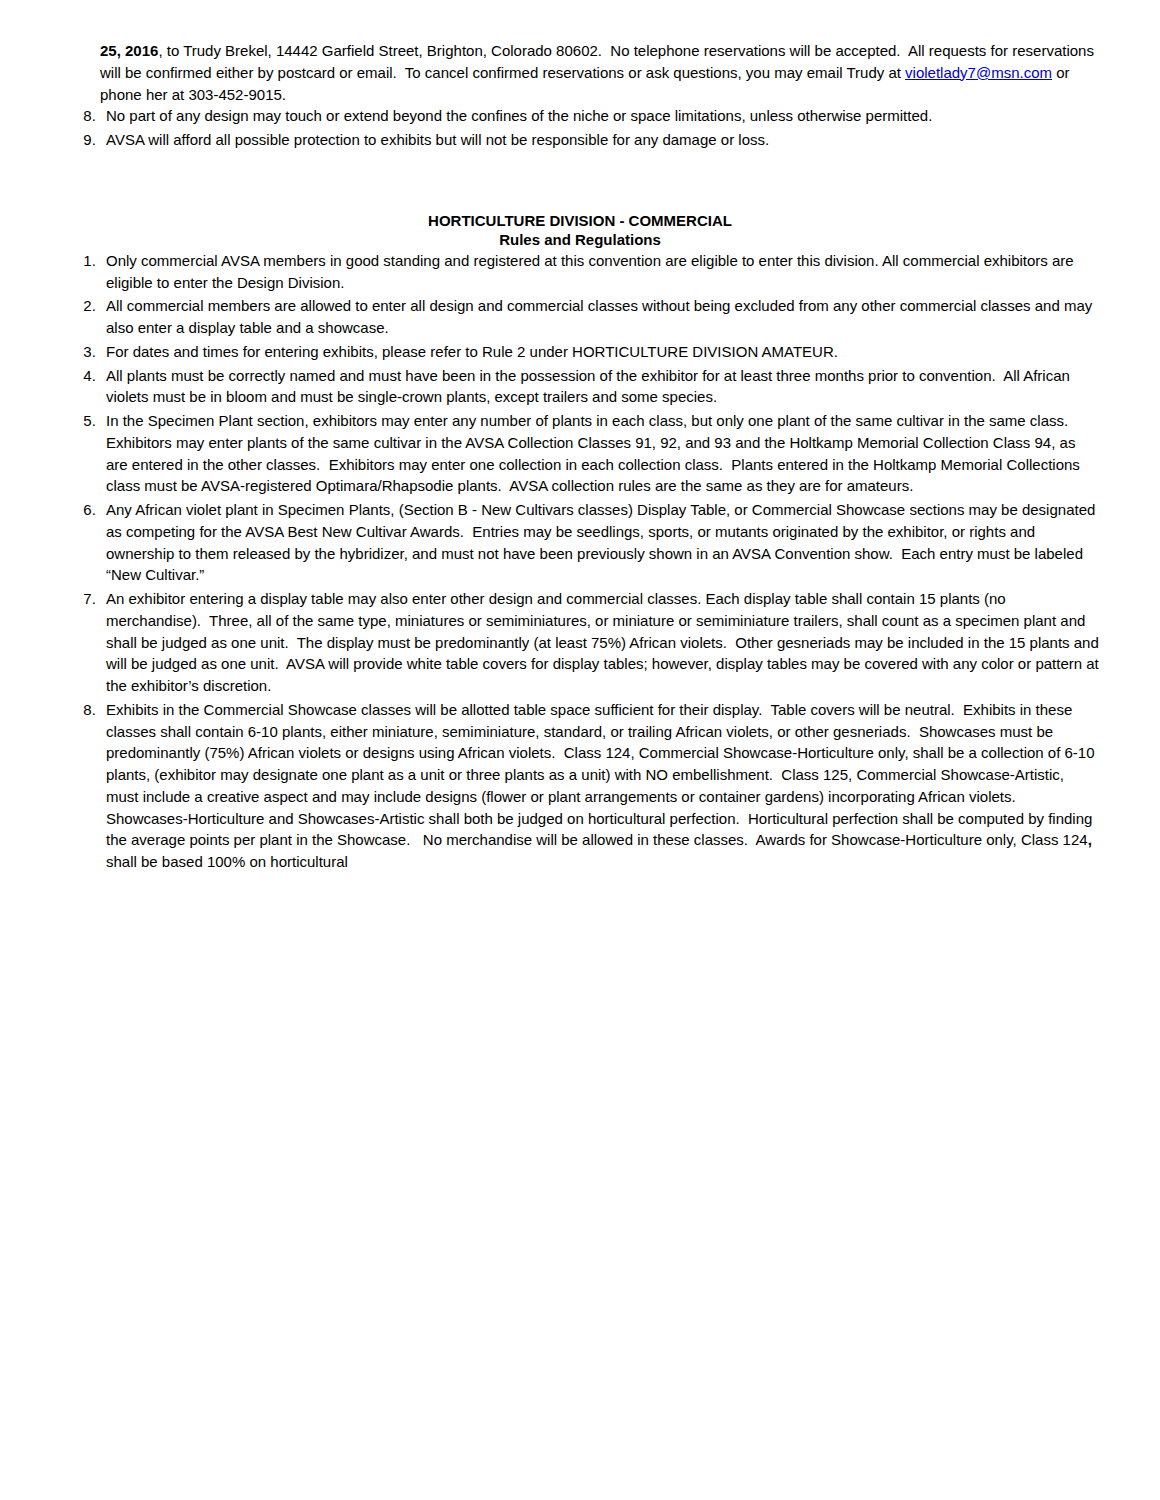25, 2016, to Trudy Brekel, 14442 Garfield Street, Brighton, Colorado 80602. No telephone reservations will be accepted. All requests for reservations will be confirmed either by postcard or email. To cancel confirmed reservations or ask questions, you may email Trudy at violetlady7@msn.com or phone her at 303-452-9015.
No part of any design may touch or extend beyond the confines of the niche or space limitations, unless otherwise permitted.
AVSA will afford all possible protection to exhibits but will not be responsible for any damage or loss.
HORTICULTURE DIVISION - COMMERCIAL Rules and Regulations
Only commercial AVSA members in good standing and registered at this convention are eligible to enter this division. All commercial exhibitors are eligible to enter the Design Division.
All commercial members are allowed to enter all design and commercial classes without being excluded from any other commercial classes and may also enter a display table and a showcase.
For dates and times for entering exhibits, please refer to Rule 2 under HORTICULTURE DIVISION AMATEUR.
All plants must be correctly named and must have been in the possession of the exhibitor for at least three months prior to convention. All African violets must be in bloom and must be single-crown plants, except trailers and some species.
In the Specimen Plant section, exhibitors may enter any number of plants in each class, but only one plant of the same cultivar in the same class. Exhibitors may enter plants of the same cultivar in the AVSA Collection Classes 91, 92, and 93 and the Holtkamp Memorial Collection Class 94, as are entered in the other classes. Exhibitors may enter one collection in each collection class. Plants entered in the Holtkamp Memorial Collections class must be AVSA-registered Optimara/Rhapsodie plants. AVSA collection rules are the same as they are for amateurs.
Any African violet plant in Specimen Plants, (Section B - New Cultivars classes) Display Table, or Commercial Showcase sections may be designated as competing for the AVSA Best New Cultivar Awards. Entries may be seedlings, sports, or mutants originated by the exhibitor, or rights and ownership to them released by the hybridizer, and must not have been previously shown in an AVSA Convention show. Each entry must be labeled “New Cultivar.”
An exhibitor entering a display table may also enter other design and commercial classes. Each display table shall contain 15 plants (no merchandise). Three, all of the same type, miniatures or semiminiatures, or miniature or semiminiature trailers, shall count as a specimen plant and shall be judged as one unit. The display must be predominantly (at least 75%) African violets. Other gesneriads may be included in the 15 plants and will be judged as one unit. AVSA will provide white table covers for display tables; however, display tables may be covered with any color or pattern at the exhibitor’s discretion.
Exhibits in the Commercial Showcase classes will be allotted table space sufficient for their display. Table covers will be neutral. Exhibits in these classes shall contain 6-10 plants, either miniature, semiminiature, standard, or trailing African violets, or other gesneriads. Showcases must be predominantly (75%) African violets or designs using African violets. Class 124, Commercial Showcase-Horticulture only, shall be a collection of 6-10 plants, (exhibitor may designate one plant as a unit or three plants as a unit) with NO embellishment. Class 125, Commercial Showcase-Artistic, must include a creative aspect and may include designs (flower or plant arrangements or container gardens) incorporating African violets. Showcases-Horticulture and Showcases-Artistic shall both be judged on horticultural perfection. Horticultural perfection shall be computed by finding the average points per plant in the Showcase. No merchandise will be allowed in these classes. Awards for Showcase-Horticulture only, Class 124, shall be based 100% on horticultural